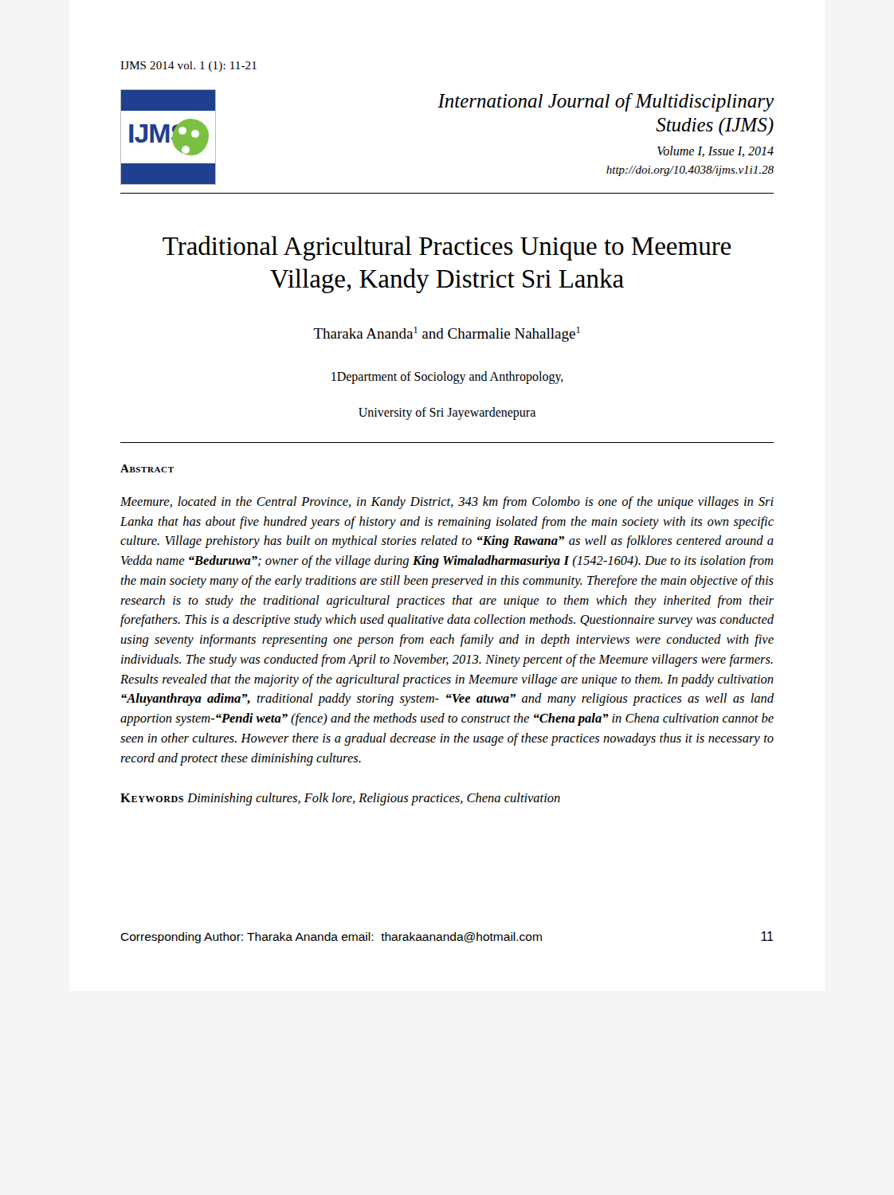IJMS 2014 vol. 1 (1): 11-21
IJMS
International Journal of Multidisciplinary
Studies (IJMS)
Volume I, Issue I, 2014
http://doi.org/10.4038/ijms.v1i1.28
Traditional Agricultural Practices Unique to Meemure Village, Kandy District Sri Lanka
Tharaka Ananda1 and Charmalie Nahallage1
1Department of Sociology and Anthropology,
University of Sri Jayewardenepura
Abstract
Meemure, located in the Central Province, in Kandy District, 343 km from Colombo is one of the unique villages in Sri Lanka that has about five hundred years of history and is remaining isolated from the main society with its own specific culture. Village prehistory has built on mythical stories related to “King Rawana” as well as folklores centered around a Vedda name “Beduruwa”; owner of the village during King Wimaladharmasuriya I (1542-1604). Due to its isolation from the main society many of the early traditions are still been preserved in this community. Therefore the main objective of this research is to study the traditional agricultural practices that are unique to them which they inherited from their forefathers. This is a descriptive study which used qualitative data collection methods. Questionnaire survey was conducted using seventy informants representing one person from each family and in depth interviews were conducted with five individuals. The study was conducted from April to November, 2013. Ninety percent of the Meemure villagers were farmers. Results revealed that the majority of the agricultural practices in Meemure village are unique to them. In paddy cultivation “Aluyanthraya adima”, traditional paddy storing system- “Vee atuwa” and many religious practices as well as land apportion system-“Pendi weta” (fence) and the methods used to construct the “Chena pala” in Chena cultivation cannot be seen in other cultures. However there is a gradual decrease in the usage of these practices nowadays thus it is necessary to record and protect these diminishing cultures.
Keywords Diminishing cultures, Folk lore, Religious practices, Chena cultivation
Corresponding Author: Tharaka Ananda email: tharakaananda@hotmail.com 11